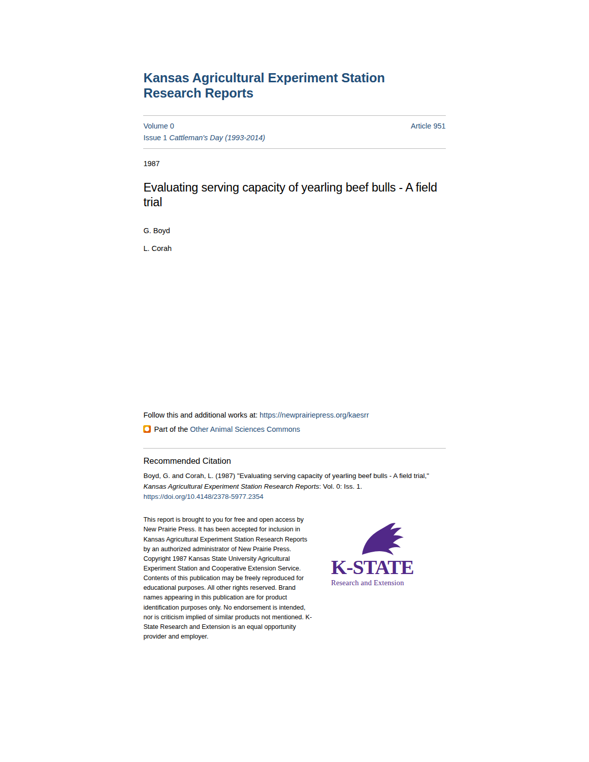Kansas Agricultural Experiment Station Research Reports
Volume 0
Issue 1 Cattleman's Day (1993-2014)
Article 951
1987
Evaluating serving capacity of yearling beef bulls - A field trial
G. Boyd
L. Corah
Follow this and additional works at: https://newprairiepress.org/kaesrr
Part of the Other Animal Sciences Commons
Recommended Citation
Boyd, G. and Corah, L. (1987) "Evaluating serving capacity of yearling beef bulls - A field trial," Kansas Agricultural Experiment Station Research Reports: Vol. 0: Iss. 1. https://doi.org/10.4148/2378-5977.2354
This report is brought to you for free and open access by New Prairie Press. It has been accepted for inclusion in Kansas Agricultural Experiment Station Research Reports by an authorized administrator of New Prairie Press. Copyright 1987 Kansas State University Agricultural Experiment Station and Cooperative Extension Service. Contents of this publication may be freely reproduced for educational purposes. All other rights reserved. Brand names appearing in this publication are for product identification purposes only. No endorsement is intended, nor is criticism implied of similar products not mentioned. K-State Research and Extension is an equal opportunity provider and employer.
K-STATE
Research and Extension